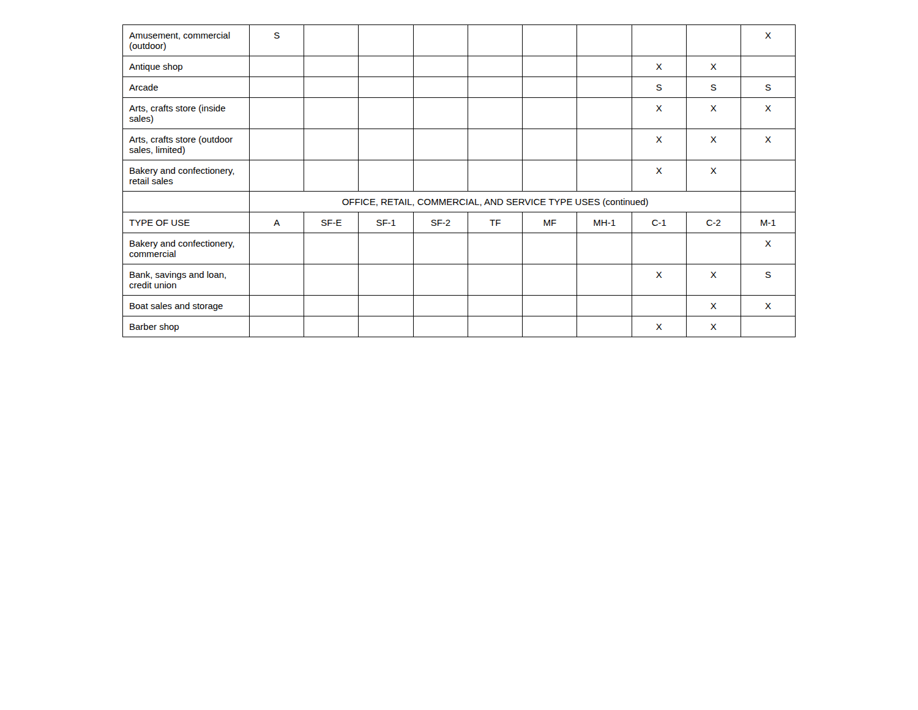| Amusement, commercial (outdoor) | S | | | | | | | | | X |
| Antique shop | | | | | | | | X | X | |
| Arcade | | | | | | | | S | S | S |
| Arts, crafts store (inside sales) | | | | | | | | X | X | X |
| Arts, crafts store (outdoor sales, limited) | | | | | | | | X | X | X |
| Bakery and confectionery, retail sales | | | | | | | | X | X | |
| | OFFICE, RETAIL, COMMERCIAL, AND SERVICE TYPE USES (continued) | |
| TYPE OF USE | A | SF-E | SF-1 | SF-2 | TF | MF | MH-1 | C-1 | C-2 | M-1 |
| Bakery and confectionery, commercial | | | | | | | | | | X |
| Bank, savings and loan, credit union | | | | | | | | X | X | S |
| Boat sales and storage | | | | | | | | | X | X |
| Barber shop | | | | | | | | X | X | |